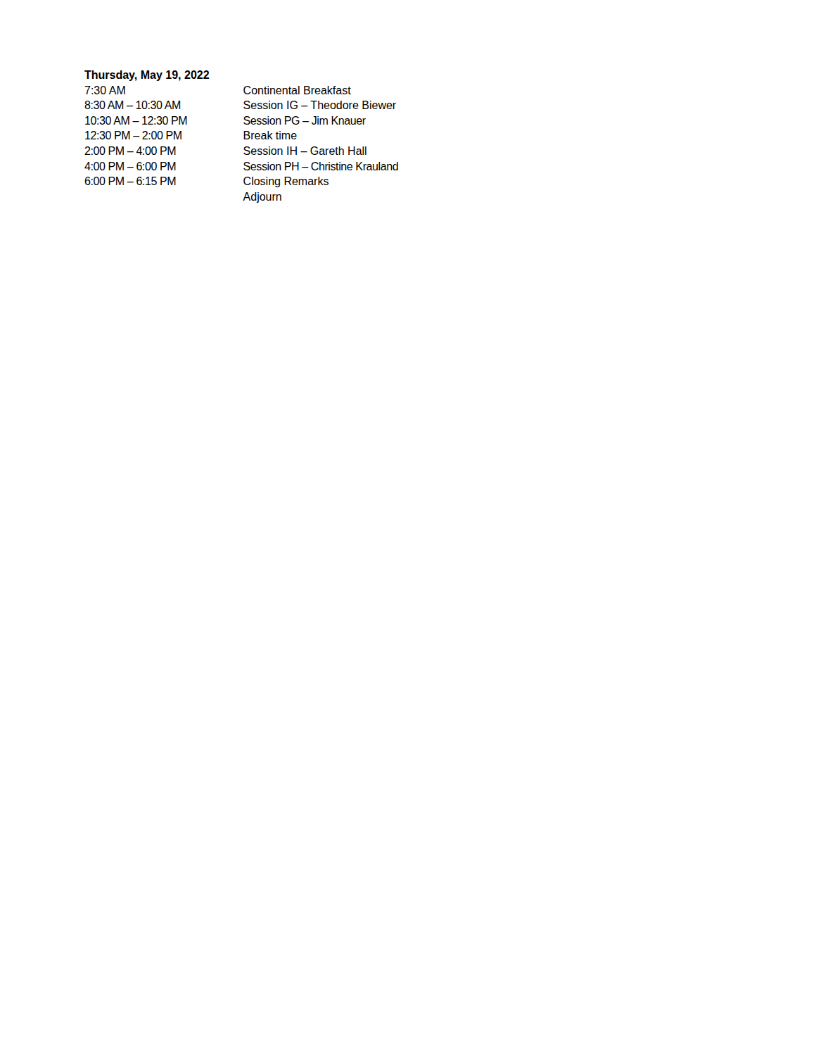Thursday, May 19, 2022
| 7:30 AM | Continental Breakfast |
| 8:30 AM – 10:30 AM | Session IG – Theodore Biewer |
| 10:30 AM – 12:30 PM | Session PG – Jim Knauer |
| 12:30 PM – 2:00 PM | Break time |
| 2:00 PM – 4:00 PM | Session IH – Gareth Hall |
| 4:00 PM – 6:00 PM | Session PH – Christine Krauland |
| 6:00 PM – 6:15 PM | Closing Remarks |
| | Adjourn |